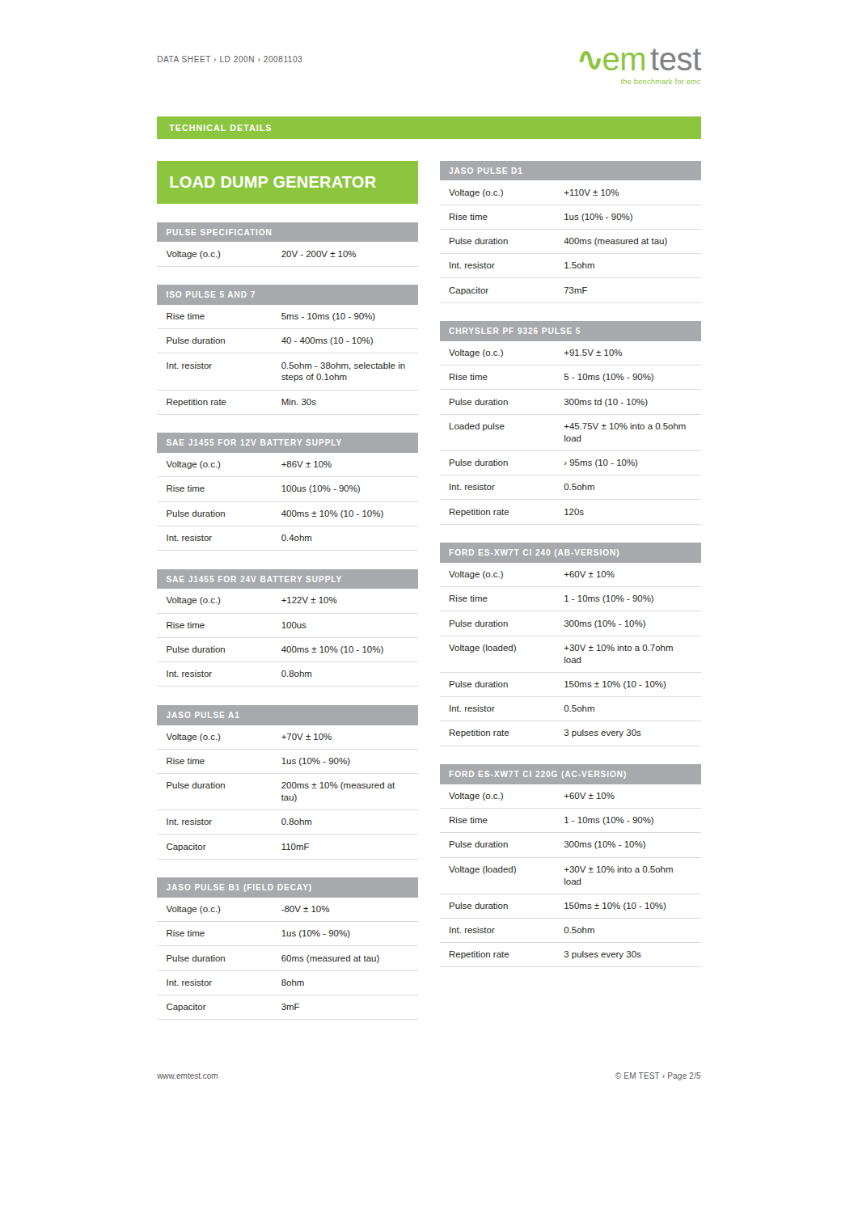Data Sheet › LD 200N › 20081103
∿em test
the benchmark for emc
Technical details
Load Dump Generator
Pulse specification
| Voltage (o.c.) | 20V - 200V ± 10% |
ISO pulse 5 and 7
| Rise time | 5ms - 10ms (10 - 90%) |
| Pulse duration | 40 - 400ms (10 - 10%) |
| Int. resistor | 0.5ohm - 38ohm, selectable in steps of 0.1ohm |
| Repetition rate | Min. 30s |
SAE J1455 for 12V battery supply
| Voltage (o.c.) | +86V ± 10% |
| Rise time | 100us (10% - 90%) |
| Pulse duration | 400ms ± 10% (10 - 10%) |
| Int. resistor | 0.4ohm |
SAE J1455 for 24V battery supply
| Voltage (o.c.) | +122V ± 10% |
| Rise time | 100us |
| Pulse duration | 400ms ± 10% (10 - 10%) |
| Int. resistor | 0.8ohm |
JASO pulse A1
| Voltage (o.c.) | +70V ± 10% |
| Rise time | 1us (10% - 90%) |
| Pulse duration | 200ms ± 10% (measured at tau) |
| Int. resistor | 0.8ohm |
| Capacitor | 110mF |
JASO pulse B1 (field decay)
| Voltage (o.c.) | -80V ± 10% |
| Rise time | 1us (10% - 90%) |
| Pulse duration | 60ms (measured at tau) |
| Int. resistor | 8ohm |
| Capacitor | 3mF |
JASO pulse D1
| Voltage (o.c.) | +110V ± 10% |
| Rise time | 1us (10% - 90%) |
| Pulse duration | 400ms (measured at tau) |
| Int. resistor | 1.5ohm |
| Capacitor | 73mF |
Chrysler PF 9326 pulse 5
| Voltage (o.c.) | +91.5V ± 10% |
| Rise time | 5 - 10ms (10% - 90%) |
| Pulse duration | 300ms td (10 - 10%) |
| Loaded pulse | +45.75V ± 10% into a 0.5ohm load |
| Pulse duration | › 95ms (10 - 10%) |
| Int. resistor | 0.5ohm |
| Repetition rate | 120s |
Ford ES-XW7T CI 240 (AB-version)
| Voltage (o.c.) | +60V ± 10% |
| Rise time | 1 - 10ms (10% - 90%) |
| Pulse duration | 300ms (10% - 10%) |
| Voltage (loaded) | +30V ± 10% into a 0.7ohm load |
| Pulse duration | 150ms ± 10% (10 - 10%) |
| Int. resistor | 0.5ohm |
| Repetition rate | 3 pulses every 30s |
Ford ES-XW7T CI 220G (AC-version)
| Voltage (o.c.) | +60V ± 10% |
| Rise time | 1 - 10ms (10% - 90%) |
| Pulse duration | 300ms (10% - 10%) |
| Voltage (loaded) | +30V ± 10% into a 0.5ohm load |
| Pulse duration | 150ms ± 10% (10 - 10%) |
| Int. resistor | 0.5ohm |
| Repetition rate | 3 pulses every 30s |
www.emtest.com
© EM TEST › Page 2/5